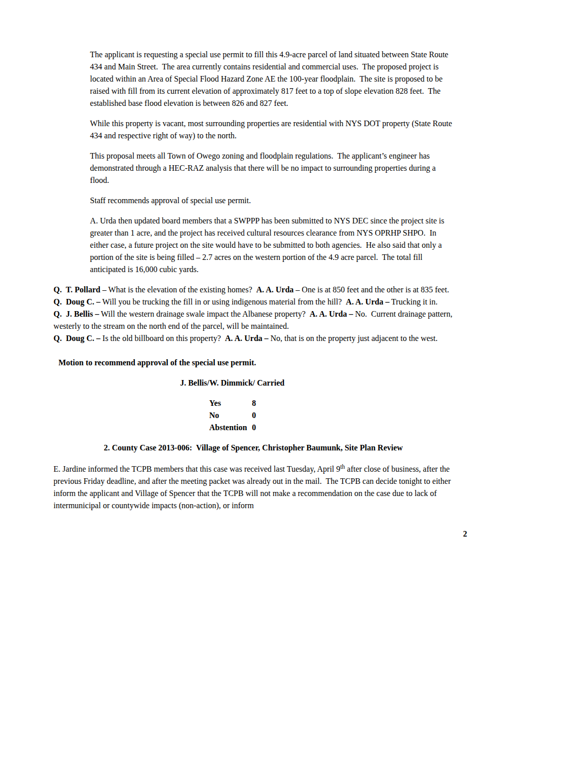The applicant is requesting a special use permit to fill this 4.9-acre parcel of land situated between State Route 434 and Main Street. The area currently contains residential and commercial uses. The proposed project is located within an Area of Special Flood Hazard Zone AE the 100-year floodplain. The site is proposed to be raised with fill from its current elevation of approximately 817 feet to a top of slope elevation 828 feet. The established base flood elevation is between 826 and 827 feet.
While this property is vacant, most surrounding properties are residential with NYS DOT property (State Route 434 and respective right of way) to the north.
This proposal meets all Town of Owego zoning and floodplain regulations. The applicant’s engineer has demonstrated through a HEC-RAZ analysis that there will be no impact to surrounding properties during a flood.
Staff recommends approval of special use permit.
A. Urda then updated board members that a SWPPP has been submitted to NYS DEC since the project site is greater than 1 acre, and the project has received cultural resources clearance from NYS OPRHP SHPO. In either case, a future project on the site would have to be submitted to both agencies. He also said that only a portion of the site is being filled – 2.7 acres on the western portion of the 4.9 acre parcel. The total fill anticipated is 16,000 cubic yards.
Q. T. Pollard – What is the elevation of the existing homes? A. A. Urda – One is at 850 feet and the other is at 835 feet.
Q. Doug C. – Will you be trucking the fill in or using indigenous material from the hill? A. A. Urda – Trucking it in.
Q. J. Bellis – Will the western drainage swale impact the Albanese property? A. A. Urda – No. Current drainage pattern, westerly to the stream on the north end of the parcel, will be maintained.
Q. Doug C. – Is the old billboard on this property? A. A. Urda – No, that is on the property just adjacent to the west.
Motion to recommend approval of the special use permit.
J. Bellis/W. Dimmick/ Carried
| Yes | 8 |
| No | 0 |
| Abstention | 0 |
County Case 2013-006: Village of Spencer, Christopher Baumunk, Site Plan Review
E. Jardine informed the TCPB members that this case was received last Tuesday, April 9th after close of business, after the previous Friday deadline, and after the meeting packet was already out in the mail. The TCPB can decide tonight to either inform the applicant and Village of Spencer that the TCPB will not make a recommendation on the case due to lack of intermunicipal or countywide impacts (non-action), or inform
2